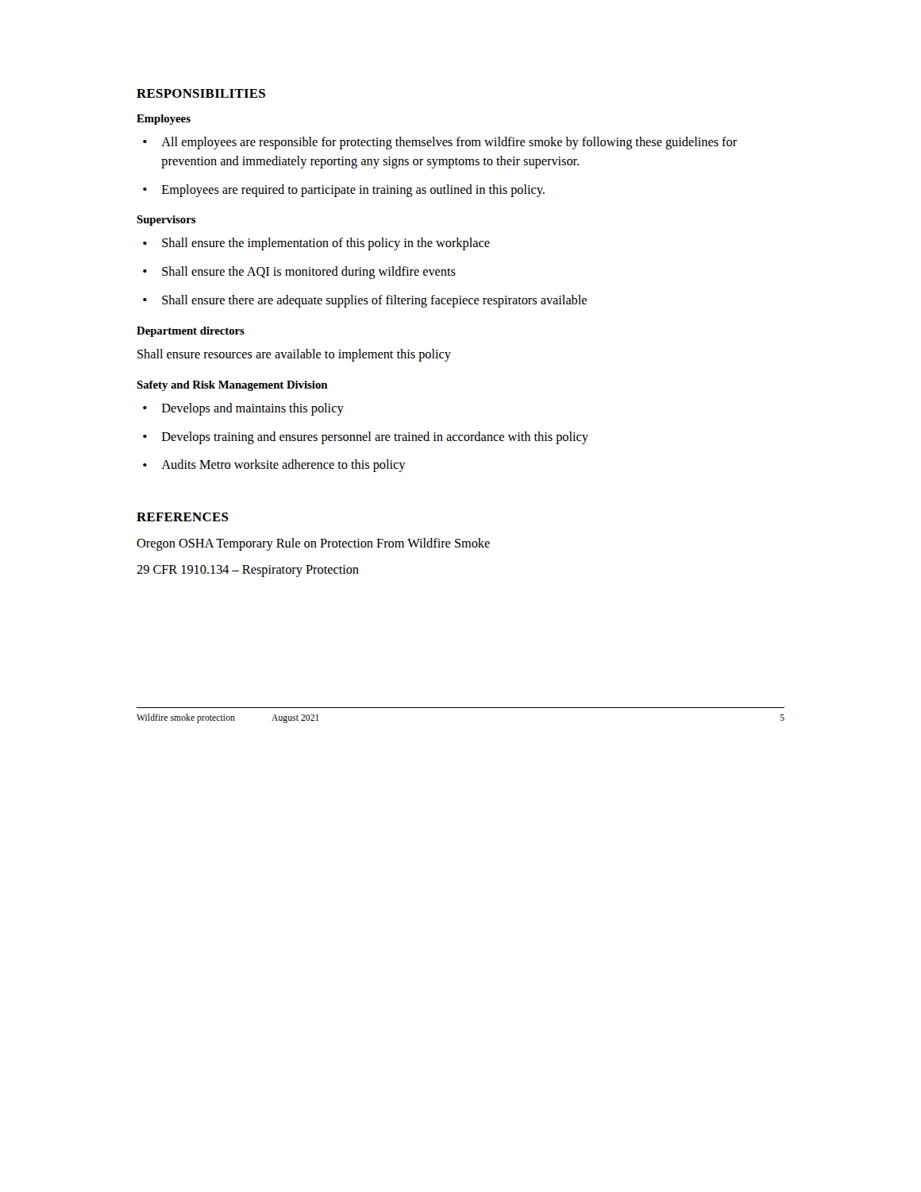RESPONSIBILITIES
Employees
All employees are responsible for protecting themselves from wildfire smoke by following these guidelines for prevention and immediately reporting any signs or symptoms to their supervisor.
Employees are required to participate in training as outlined in this policy.
Supervisors
Shall ensure the implementation of this policy in the workplace
Shall ensure the AQI is monitored during wildfire events
Shall ensure there are adequate supplies of filtering facepiece respirators available
Department directors
Shall ensure resources are available to implement this policy
Safety and Risk Management Division
Develops and maintains this policy
Develops training and ensures personnel are trained in accordance with this policy
Audits Metro worksite adherence to this policy
REFERENCES
Oregon OSHA Temporary Rule on Protection From Wildfire Smoke
29 CFR 1910.134 – Respiratory Protection
Wildfire smoke protection August 2021 5